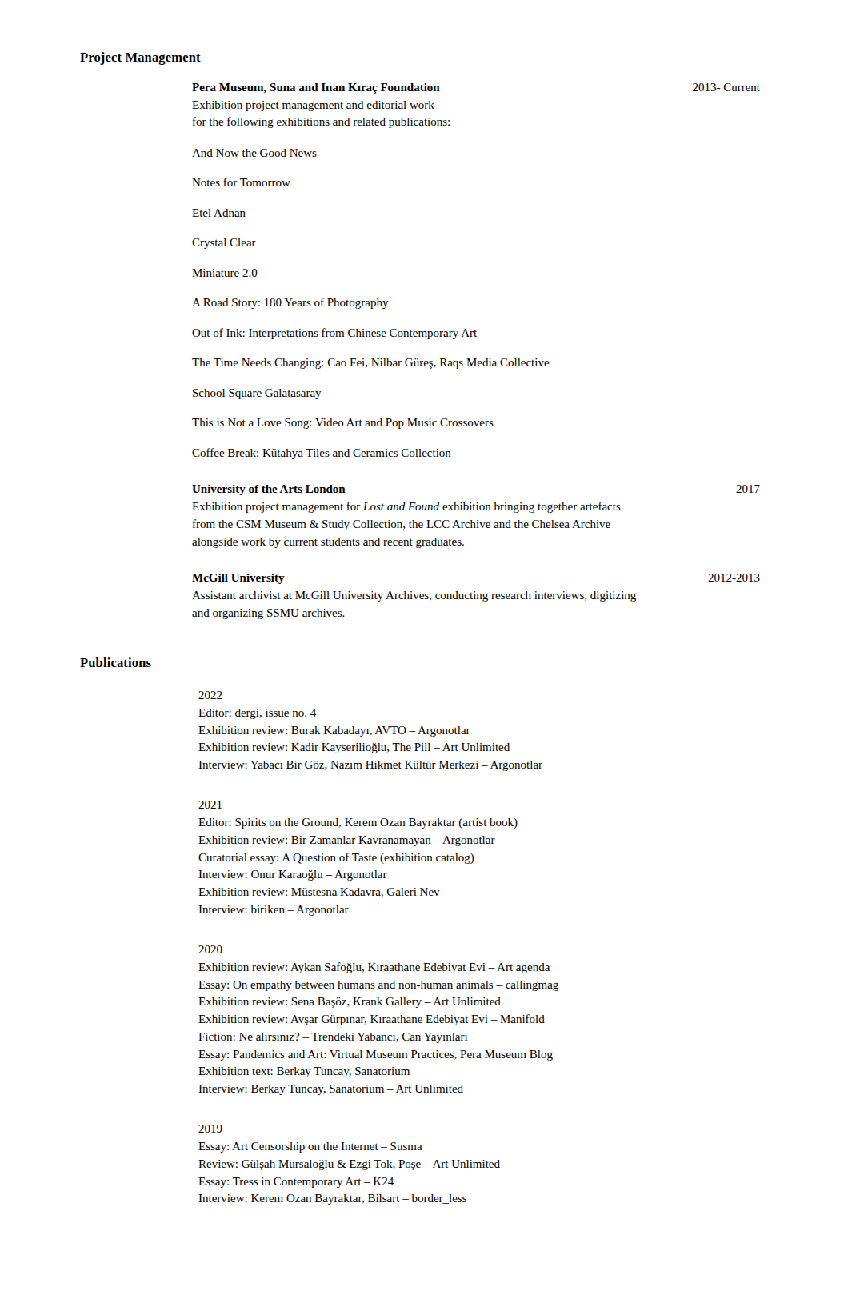Project Management
Pera Museum, Suna and Inan Kıraç Foundation 2013- Current
Exhibition project management and editorial work
for the following exhibitions and related publications:
And Now the Good News
Notes for Tomorrow
Etel Adnan
Crystal Clear
Miniature 2.0
A Road Story: 180 Years of Photography
Out of Ink: Interpretations from Chinese Contemporary Art
The Time Needs Changing: Cao Fei, Nilbar Güreş, Raqs Media Collective
School Square Galatasaray
This is Not a Love Song: Video Art and Pop Music Crossovers
Coffee Break: Kütahya Tiles and Ceramics Collection
University of the Arts London 2017
Exhibition project management for Lost and Found exhibition bringing together artefacts from the CSM Museum & Study Collection, the LCC Archive and the Chelsea Archive alongside work by current students and recent graduates.
McGill University 2012-2013
Assistant archivist at McGill University Archives, conducting research interviews, digitizing and organizing SSMU archives.
Publications
2022
Editor: dergi, issue no. 4
Exhibition review: Burak Kabadayı, AVTO – Argonotlar
Exhibition review: Kadir Kayserilioğlu, The Pill – Art Unlimited
Interview: Yabacı Bir Göz, Nazım Hikmet Kültür Merkezi – Argonotlar
2021
Editor: Spirits on the Ground, Kerem Ozan Bayraktar (artist book)
Exhibition review: Bir Zamanlar Kavranamayan – Argonotlar
Curatorial essay: A Question of Taste (exhibition catalog)
Interview: Onur Karaoğlu – Argonotlar
Exhibition review: Müstesna Kadavra, Galeri Nev
Interview: biriken – Argonotlar
2020
Exhibition review: Aykan Safoğlu, Kıraathane Edebiyat Evi – Art agenda
Essay: On empathy between humans and non-human animals – callingmag
Exhibition review: Sena Başöz, Krank Gallery – Art Unlimited
Exhibition review: Avşar Gürpınar, Kıraathane Edebiyat Evi – Manifold
Fiction: Ne alırsınız? – Trendeki Yabancı, Can Yayınları
Essay: Pandemics and Art: Virtual Museum Practices, Pera Museum Blog
Exhibition text: Berkay Tuncay, Sanatorium
Interview: Berkay Tuncay, Sanatorium – Art Unlimited
2019
Essay: Art Censorship on the Internet – Susma
Review: Gülşah Mursaloğlu & Ezgi Tok, Poşe – Art Unlimited
Essay: Tress in Contemporary Art – K24
Interview: Kerem Ozan Bayraktar, Bilsart – border_less